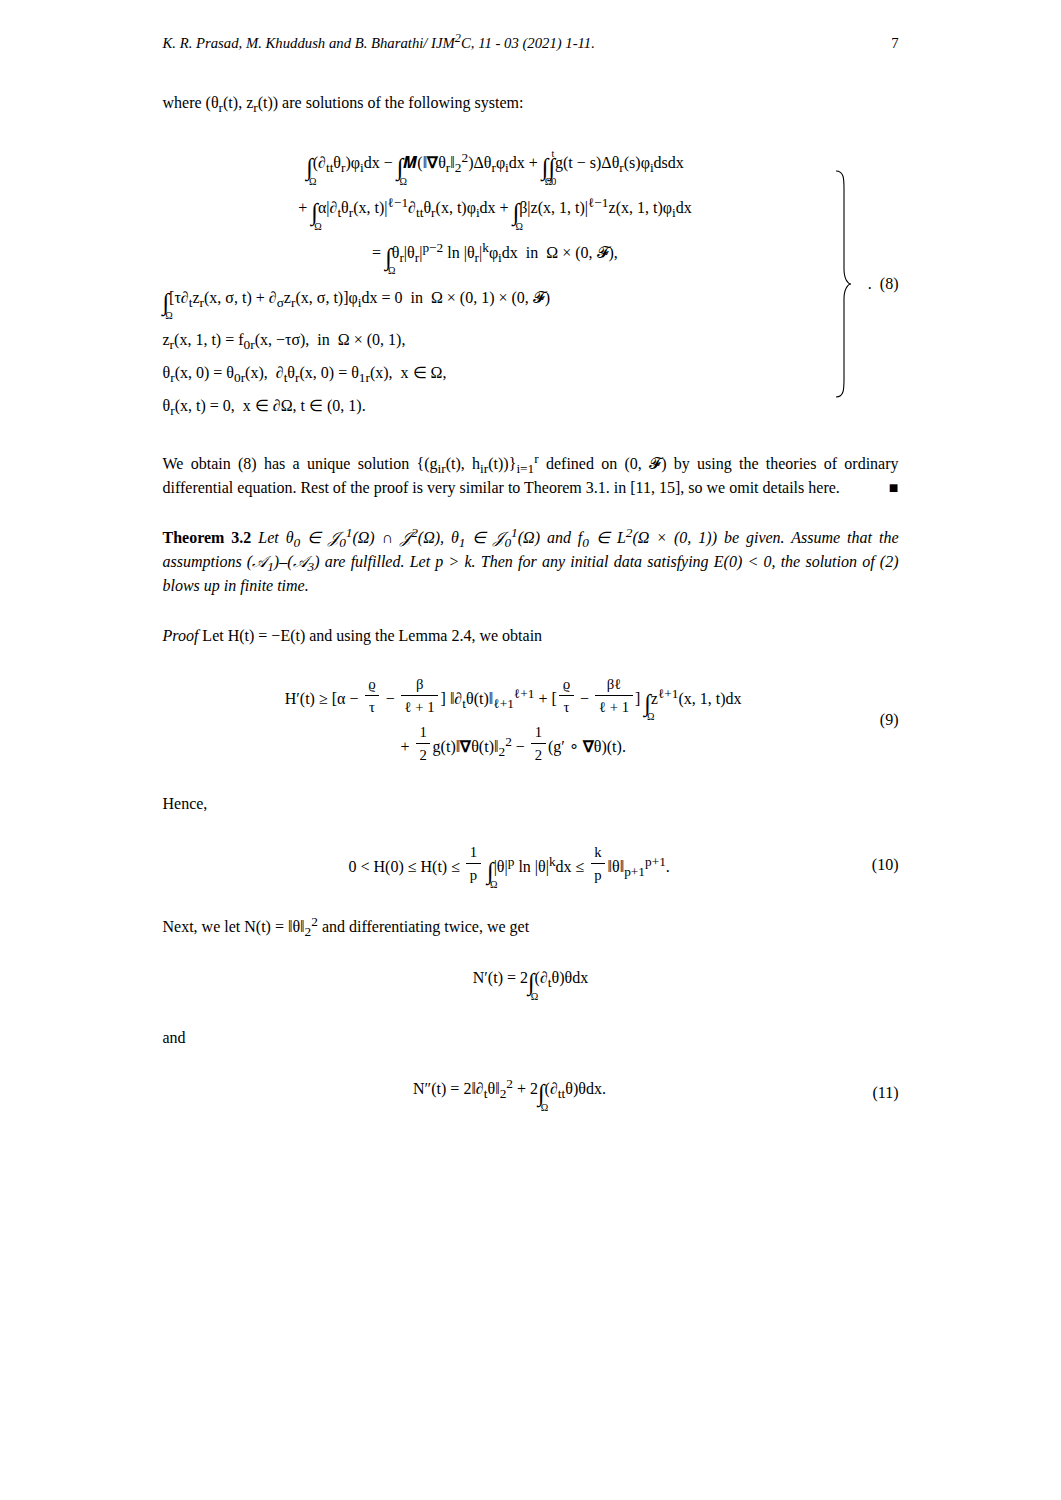K. R. Prasad, M. Khuddush and B. Bharathi/ IJM2C, 11 - 03 (2021) 1-11. 7
where (θr(t), zr(t)) are solutions of the following system:
∫Ω(∂ttθr)φidx − ∫Ω𝑴(‖∇θr‖22)Δθrφidx + ∫Ω∫0tg(t − s)Δθr(s)φidsdx
+ ∫Ωα|∂tθr(x, t)|ℓ−1∂ttθr(x, t)φidx + ∫Ωβ|z(x, 1, t)|ℓ−1z(x, 1, t)φidx
= ∫Ωθr|θr|p−2 ln |θr|kφidx in Ω × (0, 𝓕),
∫Ω[τ∂tzr(x, σ, t) + ∂σzr(x, σ, t)]φidx = 0 in Ω × (0, 1) × (0, 𝓕)
zr(x, 1, t) = f0r(x, −τσ), in Ω × (0, 1),
θr(x, 0) = θ0r(x), ∂tθr(x, 0) = θ1r(x), x ∈ Ω,
θr(x, t) = 0, x ∈ ∂Ω, t ∈ (0, 1).
. (8)
We obtain (8) has a unique solution {(gir(t), hir(t))}i=1r defined on (0, 𝓕) by using the theories of ordinary differential equation. Rest of the proof is very similar to Theorem 3.1. in [11, 15], so we omit details here. ■
Theorem 3.2 Let θ0 ∈ 𝒥01(Ω) ∩ 𝒥2(Ω), θ1 ∈ 𝒥01(Ω) and f0 ∈ L2(Ω × (0, 1)) be given. Assume that the assumptions (𝒜1)–(𝒜3) are fulfilled. Let p > k. Then for any initial data satisfying E(0) < 0, the solution of (2) blows up in finite time.
Proof Let H(t) = −E(t) and using the Lemma 2.4, we obtain
H′(t) ≥ [α − ϱτ − βℓ + 1] ‖∂tθ(t)‖ℓ+1ℓ+1 + [ϱτ − βℓ ℓ + 1] ∫Ωzℓ+1(x, 1, t)dx
+ 12g(t)‖∇θ(t)‖22 − 12(g′ ∘ ∇θ)(t).
(9)
Hence,
0 < H(0) ≤ H(t) ≤ 1 p ∫Ω|θ|p ln |θ|kdx ≤ kp‖θ‖p+1p+1.
(10)
Next, we let N(t) = ‖θ‖22 and differentiating twice, we get
N′(t) = 2∫Ω(∂tθ)θdx
and
N″(t) = 2‖∂tθ‖22 + 2∫Ω(∂ttθ)θdx.
(11)